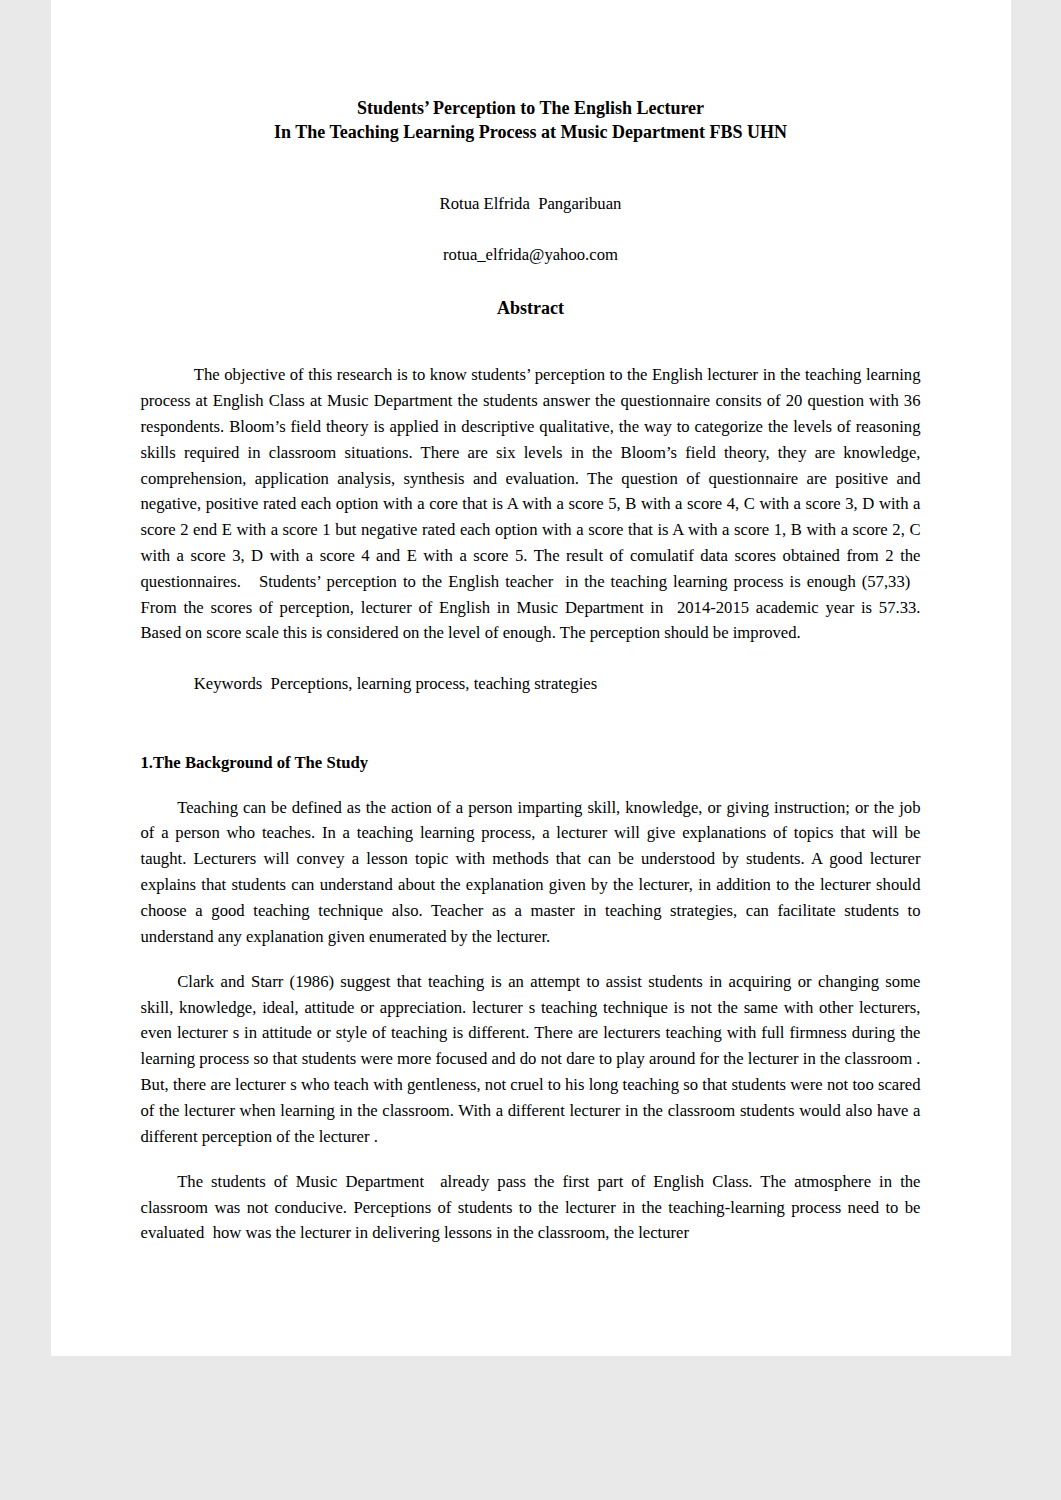Students’ Perception to The English Lecturer
In The Teaching Learning Process at Music Department FBS UHN
Rotua Elfrida Pangaribuan
rotua_elfrida@yahoo.com
Abstract
The objective of this research is to know students’ perception to the English lecturer in the teaching learning process at English Class at Music Department the students answer the questionnaire consits of 20 question with 36 respondents. Bloom’s field theory is applied in descriptive qualitative, the way to categorize the levels of reasoning skills required in classroom situations. There are six levels in the Bloom’s field theory, they are knowledge, comprehension, application analysis, synthesis and evaluation. The question of questionnaire are positive and negative, positive rated each option with a core that is A with a score 5, B with a score 4, C with a score 3, D with a score 2 end E with a score 1 but negative rated each option with a score that is A with a score 1, B with a score 2, C with a score 3, D with a score 4 and E with a score 5. The result of comulatif data scores obtained from 2 the questionnaires. Students’ perception to the English teacher in the teaching learning process is enough (57,33) From the scores of perception, lecturer of English in Music Department in 2014-2015 academic year is 57.33. Based on score scale this is considered on the level of enough. The perception should be improved.
Keywords Perceptions, learning process, teaching strategies
1.The Background of The Study
Teaching can be defined as the action of a person imparting skill, knowledge, or giving instruction; or the job of a person who teaches. In a teaching learning process, a lecturer will give explanations of topics that will be taught. Lecturers will convey a lesson topic with methods that can be understood by students. A good lecturer explains that students can understand about the explanation given by the lecturer, in addition to the lecturer should choose a good teaching technique also. Teacher as a master in teaching strategies, can facilitate students to understand any explanation given enumerated by the lecturer.
Clark and Starr (1986) suggest that teaching is an attempt to assist students in acquiring or changing some skill, knowledge, ideal, attitude or appreciation. lecturer s teaching technique is not the same with other lecturers, even lecturer s in attitude or style of teaching is different. There are lecturers teaching with full firmness during the learning process so that students were more focused and do not dare to play around for the lecturer in the classroom . But, there are lecturer s who teach with gentleness, not cruel to his long teaching so that students were not too scared of the lecturer when learning in the classroom. With a different lecturer in the classroom students would also have a different perception of the lecturer .
The students of Music Department already pass the first part of English Class. The atmosphere in the classroom was not conducive. Perceptions of students to the lecturer in the teaching-learning process need to be evaluated how was the lecturer in delivering lessons in the classroom, the lecturer